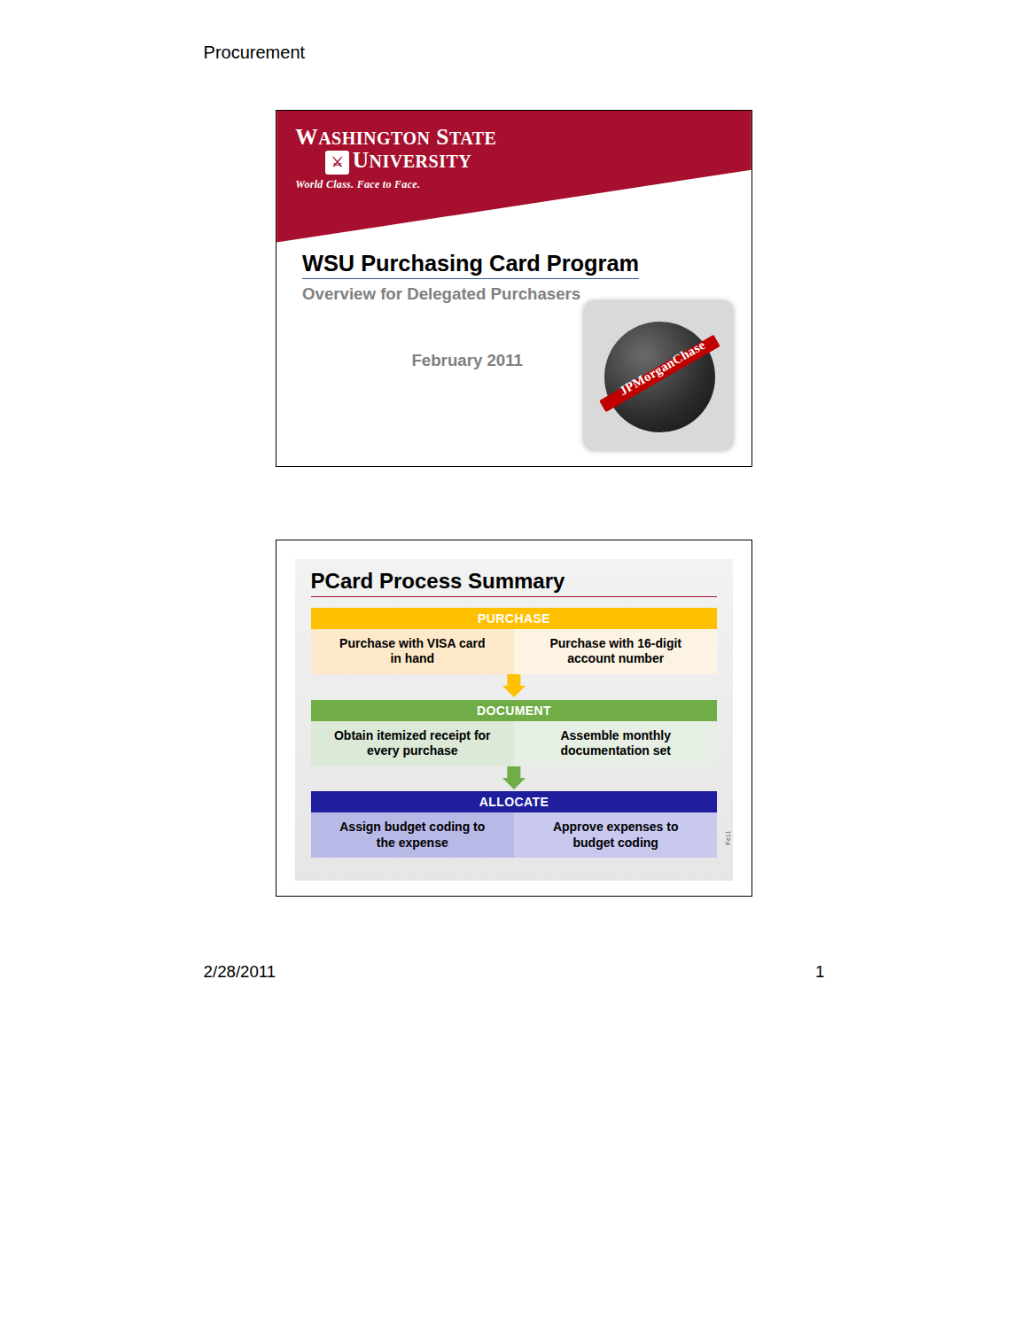Procurement
WASHINGTON STATE
⚔UNIVERSITY
World Class. Face to Face.
WSU Purchasing Card Program
Overview for Delegated Purchasers
February 2011
JPMorganChase
PCard Process Summary
PURCHASE
Purchase with VISA card
in hand
Purchase with 16-digit
account number
DOCUMENT
Obtain itemized receipt for
every purchase
Assemble monthly
documentation set
ALLOCATE
Assign budget coding to
the expense
Approve expenses to
budget coding
Fe11
2/28/2011 1